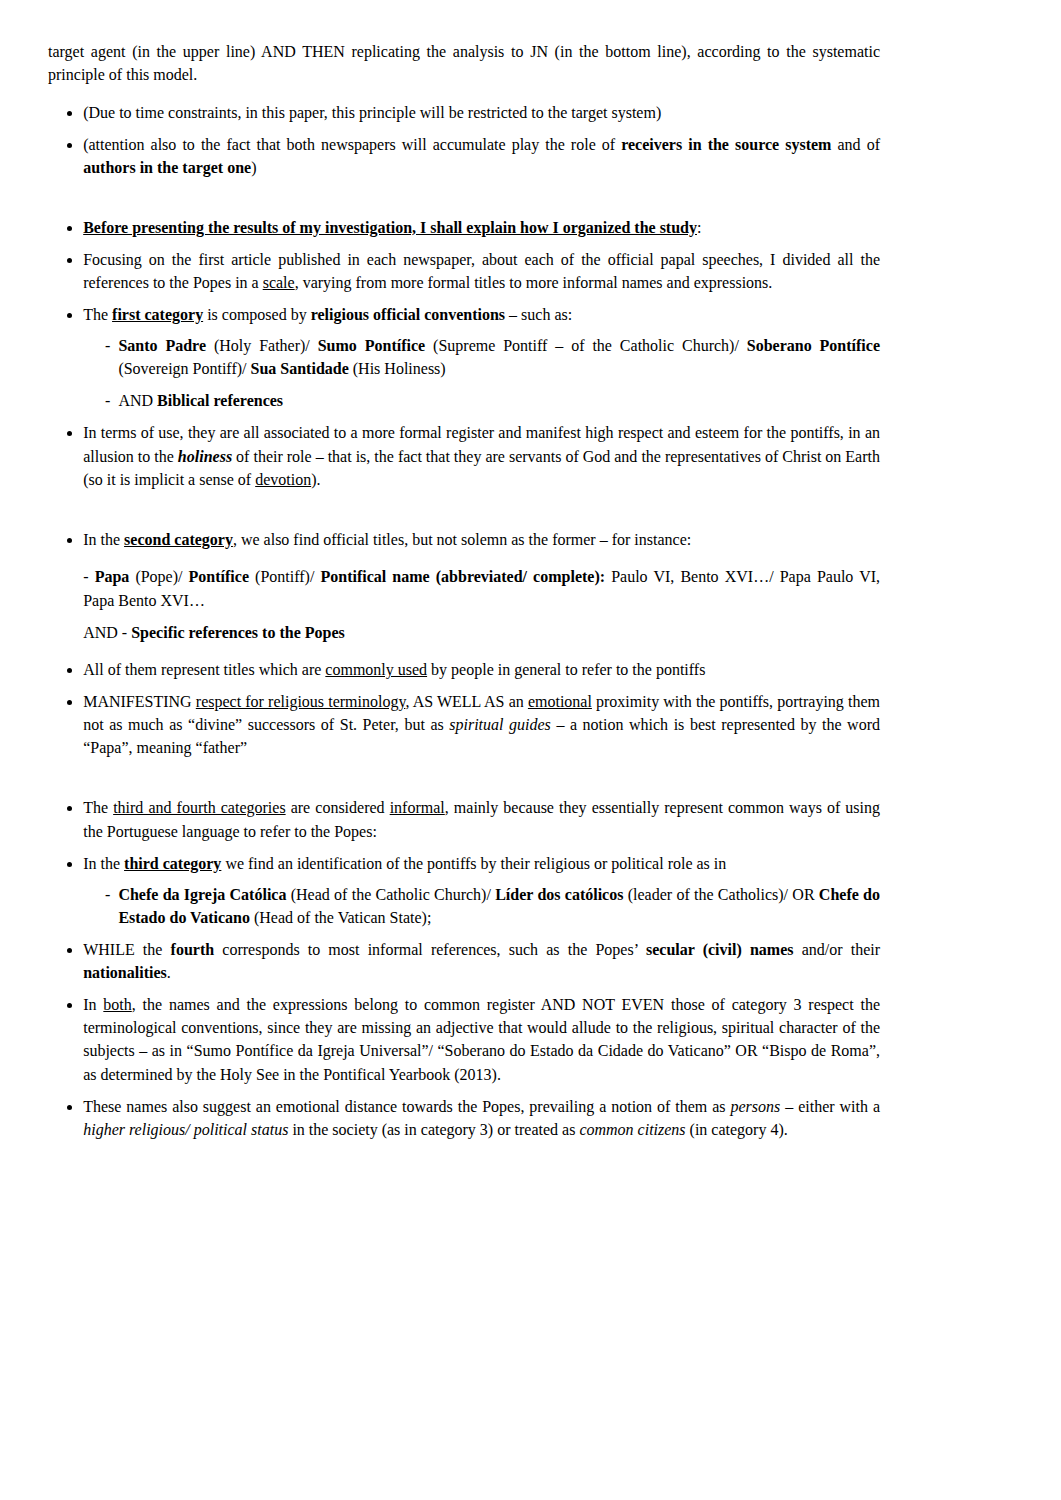target agent (in the upper line) AND THEN replicating the analysis to JN (in the bottom line), according to the systematic principle of this model.
(Due to time constraints, in this paper, this principle will be restricted to the target system)
(attention also to the fact that both newspapers will accumulate play the role of receivers in the source system and of authors in the target one)
Before presenting the results of my investigation, I shall explain how I organized the study:
Focusing on the first article published in each newspaper, about each of the official papal speeches, I divided all the references to the Popes in a scale, varying from more formal titles to more informal names and expressions.
The first category is composed by religious official conventions – such as:
Santo Padre (Holy Father)/ Sumo Pontífice (Supreme Pontiff – of the Catholic Church)/ Soberano Pontífice (Sovereign Pontiff)/ Sua Santidade (His Holiness)
AND Biblical references
In terms of use, they are all associated to a more formal register and manifest high respect and esteem for the pontiffs, in an allusion to the holiness of their role – that is, the fact that they are servants of God and the representatives of Christ on Earth (so it is implicit a sense of devotion).
In the second category, we also find official titles, but not solemn as the former – for instance:
- Papa (Pope)/ Pontífice (Pontiff)/ Pontifical name (abbreviated/ complete): Paulo VI, Bento XVI…/ Papa Paulo VI, Papa Bento XVI…
AND - Specific references to the Popes
All of them represent titles which are commonly used by people in general to refer to the pontiffs
MANIFESTING respect for religious terminology, AS WELL AS an emotional proximity with the pontiffs, portraying them not as much as “divine” successors of St. Peter, but as spiritual guides – a notion which is best represented by the word “Papa”, meaning “father”
The third and fourth categories are considered informal, mainly because they essentially represent common ways of using the Portuguese language to refer to the Popes:
In the third category we find an identification of the pontiffs by their religious or political role as in
Chefe da Igreja Católica (Head of the Catholic Church)/ Líder dos católicos (leader of the Catholics)/ OR Chefe do Estado do Vaticano (Head of the Vatican State);
WHILE the fourth corresponds to most informal references, such as the Popes’ secular (civil) names and/or their nationalities.
In both, the names and the expressions belong to common register AND NOT EVEN those of category 3 respect the terminological conventions, since they are missing an adjective that would allude to the religious, spiritual character of the subjects – as in “Sumo Pontífice da Igreja Universal”/ “Soberano do Estado da Cidade do Vaticano” OR “Bispo de Roma”, as determined by the Holy See in the Pontifical Yearbook (2013).
These names also suggest an emotional distance towards the Popes, prevailing a notion of them as persons – either with a higher religious/ political status in the society (as in category 3) or treated as common citizens (in category 4).